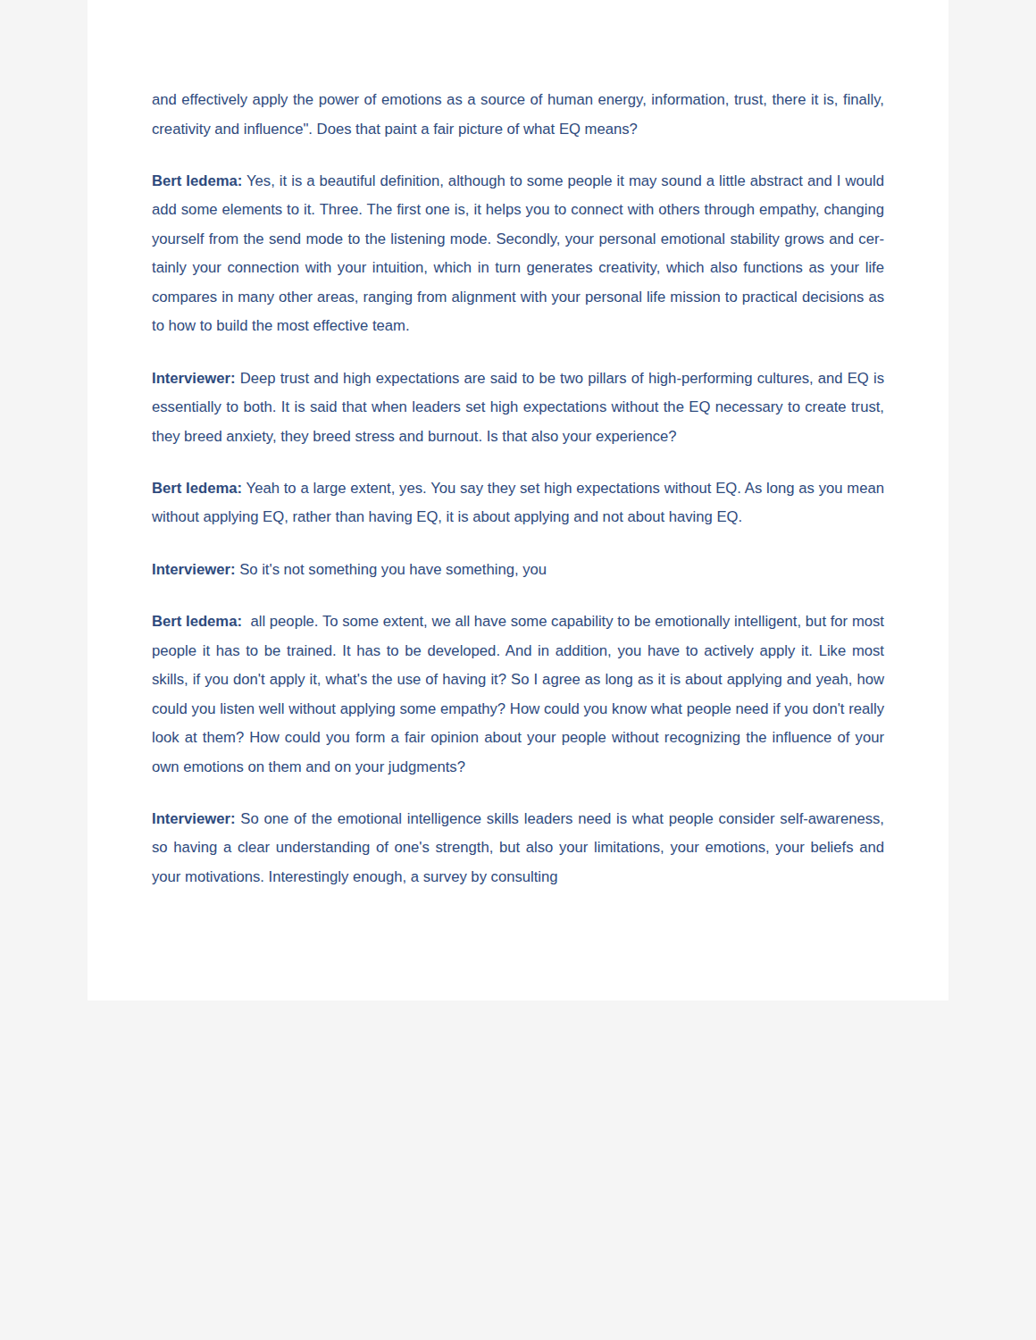and effectively apply the power of emotions as a source of human energy, information, trust, there it is, finally, creativity and influence". Does that paint a fair picture of what EQ means?
Bert Iedema: Yes, it is a beautiful definition, although to some people it may sound a little abstract and I would add some elements to it. Three. The first one is, it helps you to connect with others through empathy, changing yourself from the send mode to the listening mode. Secondly, your personal emotional stability grows and certainly your connection with your intuition, which in turn generates creativity, which also functions as your life compares in many other areas, ranging from alignment with your personal life mission to practical decisions as to how to build the most effective team.
Interviewer: Deep trust and high expectations are said to be two pillars of high-performing cultures, and EQ is essentially to both. It is said that when leaders set high expectations without the EQ necessary to create trust, they breed anxiety, they breed stress and burnout. Is that also your experience?
Bert Iedema: Yeah to a large extent, yes. You say they set high expectations without EQ. As long as you mean without applying EQ, rather than having EQ, it is about applying and not about having EQ.
Interviewer: So it's not something you have something, you
Bert Iedema: all people. To some extent, we all have some capability to be emotionally intelligent, but for most people it has to be trained. It has to be developed. And in addition, you have to actively apply it. Like most skills, if you don't apply it, what's the use of having it? So I agree as long as it is about applying and yeah, how could you listen well without applying some empathy? How could you know what people need if you don't really look at them? How could you form a fair opinion about your people without recognizing the influence of your own emotions on them and on your judgments?
Interviewer: So one of the emotional intelligence skills leaders need is what people consider self-awareness, so having a clear understanding of one's strength, but also your limitations, your emotions, your beliefs and your motivations. Interestingly enough, a survey by consulting